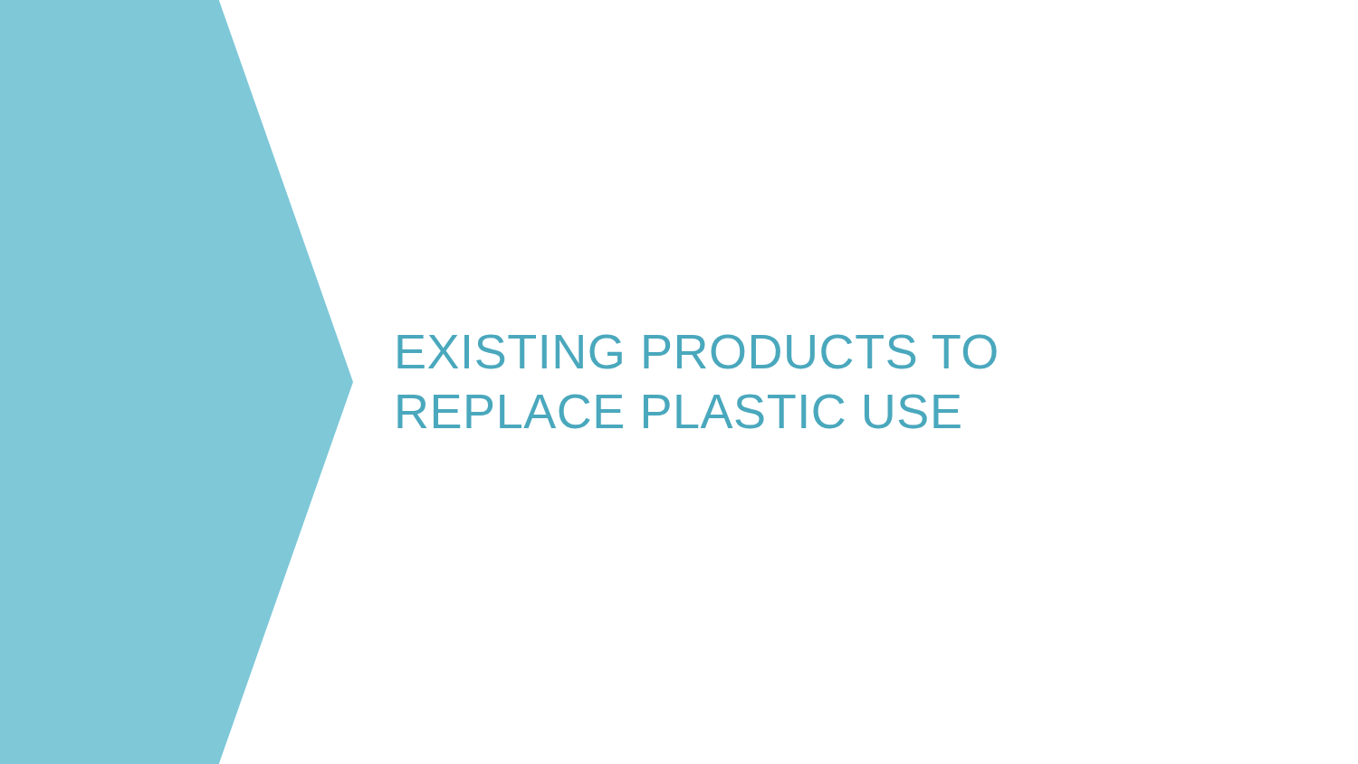Existing products to replace plastic use